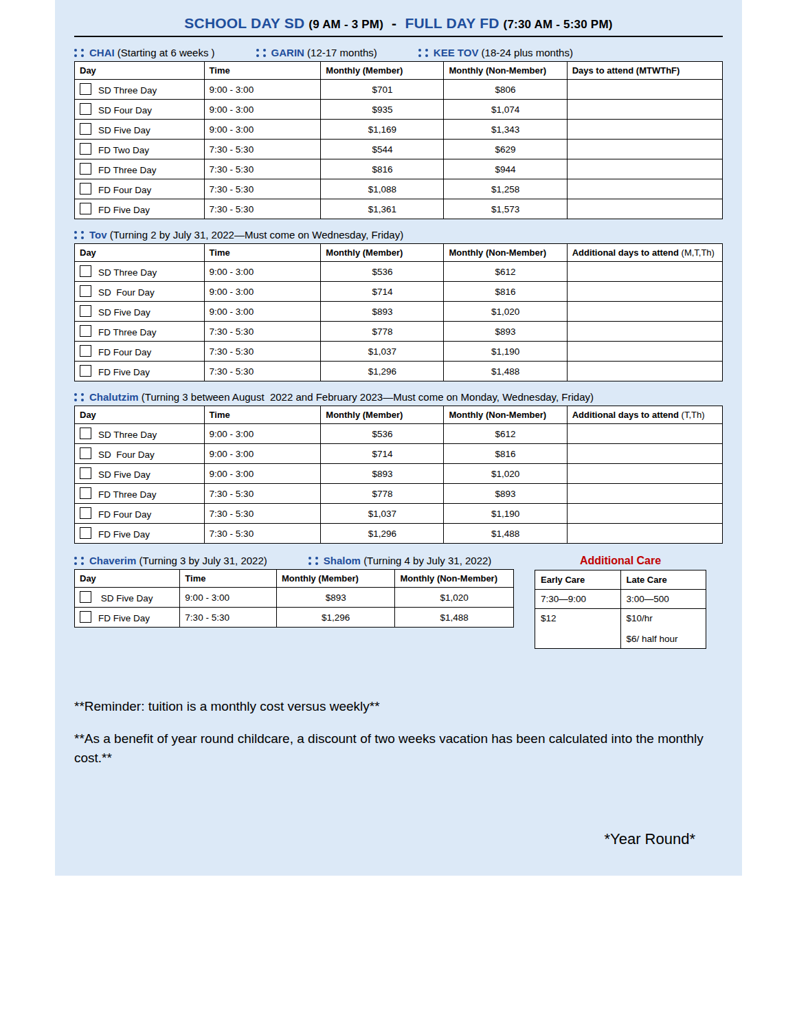SCHOOL DAY SD (9 AM - 3 PM) - FULL DAY FD (7:30 AM - 5:30 PM)
CHAI (Starting at 6 weeks ) GARIN (12-17 months) KEE TOV (18-24 plus months)
| Day | Time | Monthly (Member) | Monthly (Non-Member) | Days to attend (MTWThF) |
| --- | --- | --- | --- | --- |
| SD Three Day | 9:00 - 3:00 | $701 | $806 | |
| SD Four Day | 9:00 - 3:00 | $935 | $1,074 | |
| SD Five Day | 9:00 - 3:00 | $1,169 | $1,343 | |
| FD Two Day | 7:30 - 5:30 | $544 | $629 | |
| FD Three Day | 7:30 - 5:30 | $816 | $944 | |
| FD Four Day | 7:30 - 5:30 | $1,088 | $1,258 | |
| FD Five Day | 7:30 - 5:30 | $1,361 | $1,573 | |
Tov (Turning 2 by July 31, 2022—Must come on Wednesday, Friday)
| Day | Time | Monthly (Member) | Monthly (Non-Member) | Additional days to attend (M,T,Th) |
| --- | --- | --- | --- | --- |
| SD Three Day | 9:00 - 3:00 | $536 | $612 | |
| SD Four Day | 9:00 - 3:00 | $714 | $816 | |
| SD Five Day | 9:00 - 3:00 | $893 | $1,020 | |
| FD Three Day | 7:30 - 5:30 | $778 | $893 | |
| FD Four Day | 7:30 - 5:30 | $1,037 | $1,190 | |
| FD Five Day | 7:30 - 5:30 | $1,296 | $1,488 | |
Chalutzim (Turning 3 between August 2022 and February 2023—Must come on Monday, Wednesday, Friday)
| Day | Time | Monthly (Member) | Monthly (Non-Member) | Additional days to attend (T,Th) |
| --- | --- | --- | --- | --- |
| SD Three Day | 9:00 - 3:00 | $536 | $612 | |
| SD Four Day | 9:00 - 3:00 | $714 | $816 | |
| SD Five Day | 9:00 - 3:00 | $893 | $1,020 | |
| FD Three Day | 7:30 - 5:30 | $778 | $893 | |
| FD Four Day | 7:30 - 5:30 | $1,037 | $1,190 | |
| FD Five Day | 7:30 - 5:30 | $1,296 | $1,488 | |
Chaverim (Turning 3 by July 31, 2022) Shalom (Turning 4 by July 31, 2022)
| Day | Time | Monthly (Member) | Monthly (Non-Member) |
| --- | --- | --- | --- |
| SD Five Day | 9:00 - 3:00 | $893 | $1,020 |
| FD Five Day | 7:30 - 5:30 | $1,296 | $1,488 |
Additional Care
| Early Care | Late Care |
| --- | --- |
| 7:30—9:00 | 3:00—500 |
| $12 | $10/hr $6/ half hour |
**Reminder: tuition is a monthly cost versus weekly**
**As a benefit of year round childcare, a discount of two weeks vacation has been calculated into the monthly cost.**
*Year Round*